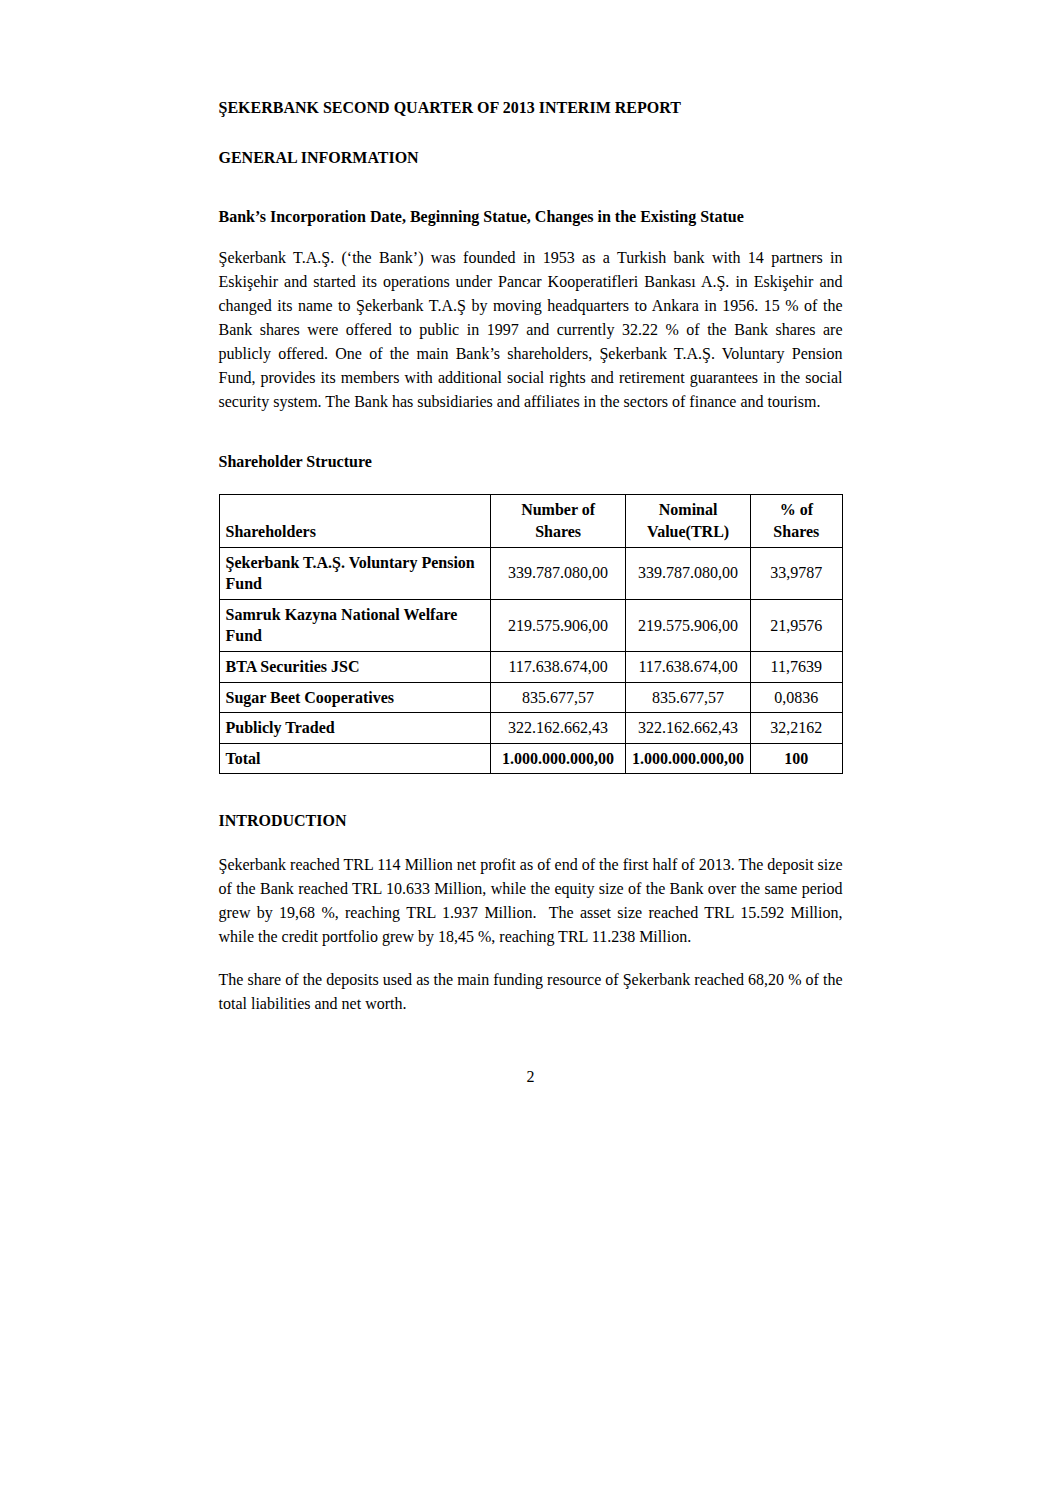ŞEKERBANK SECOND QUARTER OF 2013 INTERIM REPORT
GENERAL INFORMATION
Bank’s Incorporation Date, Beginning Statue, Changes in the Existing Statue
Şekerbank T.A.Ş. (‘the Bank’) was founded in 1953 as a Turkish bank with 14 partners in Eskişehir and started its operations under Pancar Kooperatifleri Bankası A.Ş. in Eskişehir and changed its name to Şekerbank T.A.Ş by moving headquarters to Ankara in 1956. 15 % of the Bank shares were offered to public in 1997 and currently 32.22 % of the Bank shares are publicly offered. One of the main Bank’s shareholders, Şekerbank T.A.Ş. Voluntary Pension Fund, provides its members with additional social rights and retirement guarantees in the social security system. The Bank has subsidiaries and affiliates in the sectors of finance and tourism.
Shareholder Structure
| Shareholders | Number of Shares | Nominal Value(TRL) | % of Shares |
| --- | --- | --- | --- |
| Şekerbank T.A.Ş. Voluntary Pension Fund | 339.787.080,00 | 339.787.080,00 | 33,9787 |
| Samruk Kazyna National Welfare Fund | 219.575.906,00 | 219.575.906,00 | 21,9576 |
| BTA Securities JSC | 117.638.674,00 | 117.638.674,00 | 11,7639 |
| Sugar Beet Cooperatives | 835.677,57 | 835.677,57 | 0,0836 |
| Publicly Traded | 322.162.662,43 | 322.162.662,43 | 32,2162 |
| Total | 1.000.000.000,00 | 1.000.000.000,00 | 100 |
INTRODUCTION
Şekerbank reached TRL 114 Million net profit as of end of the first half of 2013. The deposit size of the Bank reached TRL 10.633 Million, while the equity size of the Bank over the same period grew by 19,68 %, reaching TRL 1.937 Million. The asset size reached TRL 15.592 Million, while the credit portfolio grew by 18,45 %, reaching TRL 11.238 Million.
The share of the deposits used as the main funding resource of Şekerbank reached 68,20 % of the total liabilities and net worth.
2